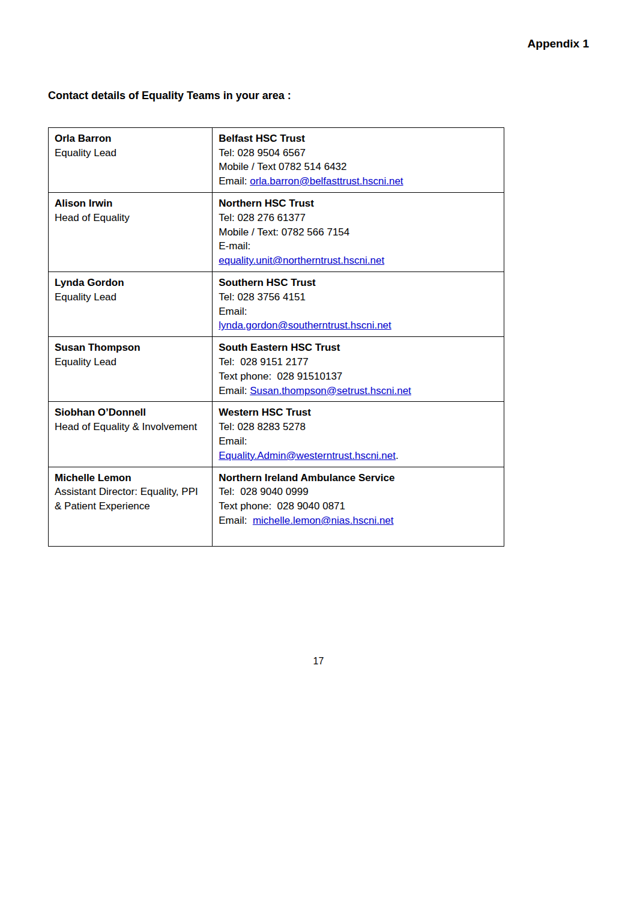Appendix 1
Contact details of Equality Teams in your area :
| Orla Barron Equality Lead | Belfast HSC Trust Tel: 028 9504 6567 Mobile / Text 0782 514 6432 Email: orla.barron@belfasttrust.hscni.net |
| Alison Irwin Head of Equality | Northern HSC Trust Tel: 028 276 61377 Mobile / Text: 0782 566 7154 E-mail: equality.unit@northerntrust.hscni.net |
| Lynda Gordon Equality Lead | Southern HSC Trust Tel: 028 3756 4151 Email: lynda.gordon@southerntrust.hscni.net |
| Susan Thompson Equality Lead | South Eastern HSC Trust Tel: 028 9151 2177 Text phone: 028 91510137 Email: Susan.thompson@setrust.hscni.net |
| Siobhan O’Donnell Head of Equality & Involvement | Western HSC Trust Tel: 028 8283 5278 Email: Equality.Admin@westerntrust.hscni.net . |
| Michelle Lemon Assistant Director: Equality, PPI & Patient Experience | Northern Ireland Ambulance Service Tel: 028 9040 0999 Text phone: 028 9040 0871 Email: michelle.lemon@nias.hscni.net |
17